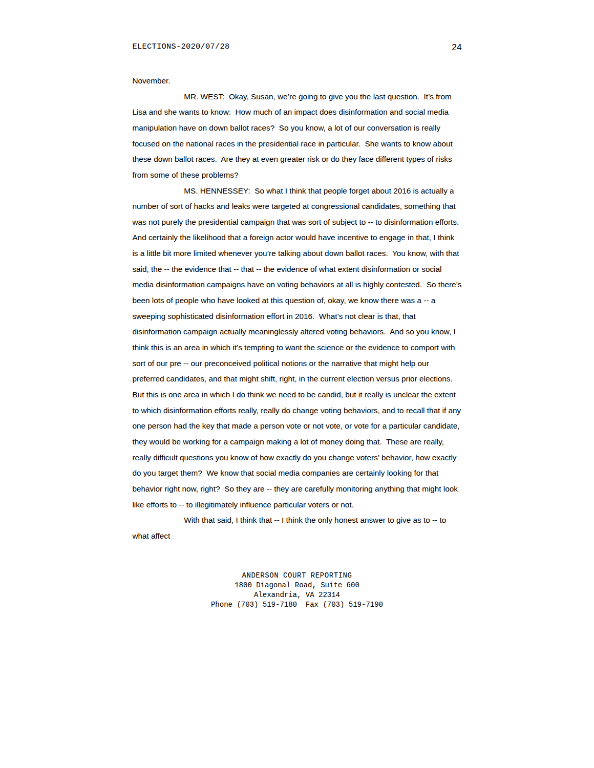ELECTIONS-2020/07/28
24
November.
MR. WEST: Okay, Susan, we’re going to give you the last question. It’s from Lisa and she wants to know: How much of an impact does disinformation and social media manipulation have on down ballot races? So you know, a lot of our conversation is really focused on the national races in the presidential race in particular. She wants to know about these down ballot races. Are they at even greater risk or do they face different types of risks from some of these problems?
MS. HENNESSEY: So what I think that people forget about 2016 is actually a number of sort of hacks and leaks were targeted at congressional candidates, something that was not purely the presidential campaign that was sort of subject to -- to disinformation efforts. And certainly the likelihood that a foreign actor would have incentive to engage in that, I think is a little bit more limited whenever you’re talking about down ballot races. You know, with that said, the -- the evidence that -- that -- the evidence of what extent disinformation or social media disinformation campaigns have on voting behaviors at all is highly contested. So there’s been lots of people who have looked at this question of, okay, we know there was a -- a sweeping sophisticated disinformation effort in 2016. What’s not clear is that, that disinformation campaign actually meaninglessly altered voting behaviors. And so you know, I think this is an area in which it’s tempting to want the science or the evidence to comport with sort of our pre -- our preconceived political notions or the narrative that might help our preferred candidates, and that might shift, right, in the current election versus prior elections. But this is one area in which I do think we need to be candid, but it really is unclear the extent to which disinformation efforts really, really do change voting behaviors, and to recall that if any one person had the key that made a person vote or not vote, or vote for a particular candidate, they would be working for a campaign making a lot of money doing that. These are really, really difficult questions you know of how exactly do you change voters’ behavior, how exactly do you target them? We know that social media companies are certainly looking for that behavior right now, right? So they are -- they are carefully monitoring anything that might look like efforts to -- to illegitimately influence particular voters or not.
With that said, I think that -- I think the only honest answer to give as to -- to what affect
ANDERSON COURT REPORTING
1800 Diagonal Road, Suite 600
Alexandria, VA 22314
Phone (703) 519-7180 Fax (703) 519-7190